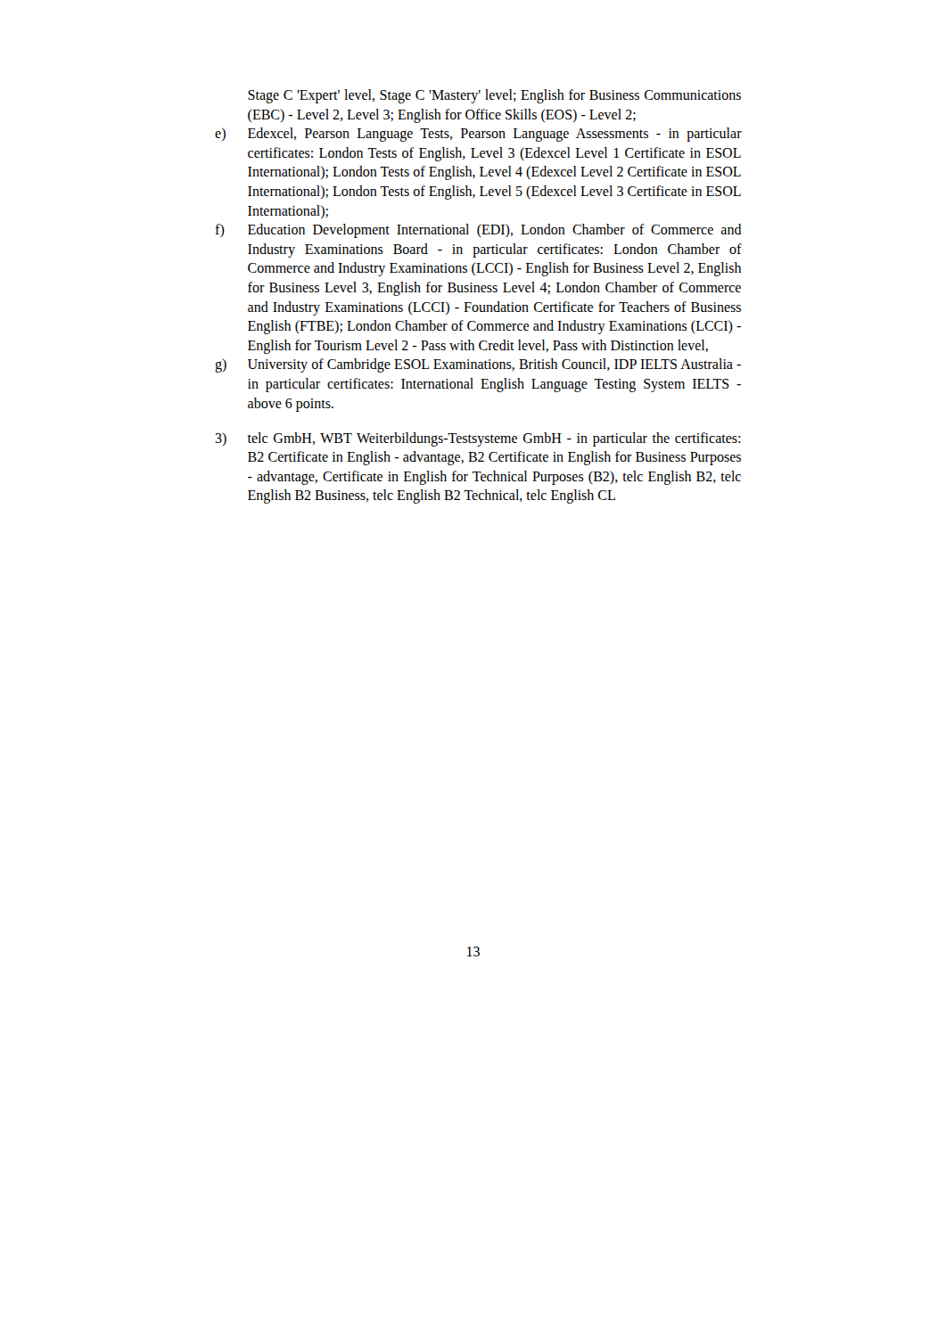Stage C 'Expert' level, Stage C 'Mastery' level; English for Business Communications (EBC) - Level 2, Level 3; English for Office Skills (EOS) - Level 2;
e) Edexcel, Pearson Language Tests, Pearson Language Assessments - in particular certificates: London Tests of English, Level 3 (Edexcel Level 1 Certificate in ESOL International); London Tests of English, Level 4 (Edexcel Level 2 Certificate in ESOL International); London Tests of English, Level 5 (Edexcel Level 3 Certificate in ESOL International);
f) Education Development International (EDI), London Chamber of Commerce and Industry Examinations Board - in particular certificates: London Chamber of Commerce and Industry Examinations (LCCI) - English for Business Level 2, English for Business Level 3, English for Business Level 4; London Chamber of Commerce and Industry Examinations (LCCI) - Foundation Certificate for Teachers of Business English (FTBE); London Chamber of Commerce and Industry Examinations (LCCI) - English for Tourism Level 2 - Pass with Credit level, Pass with Distinction level,
g) University of Cambridge ESOL Examinations, British Council, IDP IELTS Australia - in particular certificates: International English Language Testing System IELTS - above 6 points.
3) telc GmbH, WBT Weiterbildungs-Testsysteme GmbH - in particular the certificates: B2 Certificate in English - advantage, B2 Certificate in English for Business Purposes - advantage, Certificate in English for Technical Purposes (B2), telc English B2, telc English B2 Business, telc English B2 Technical, telc English CL
13